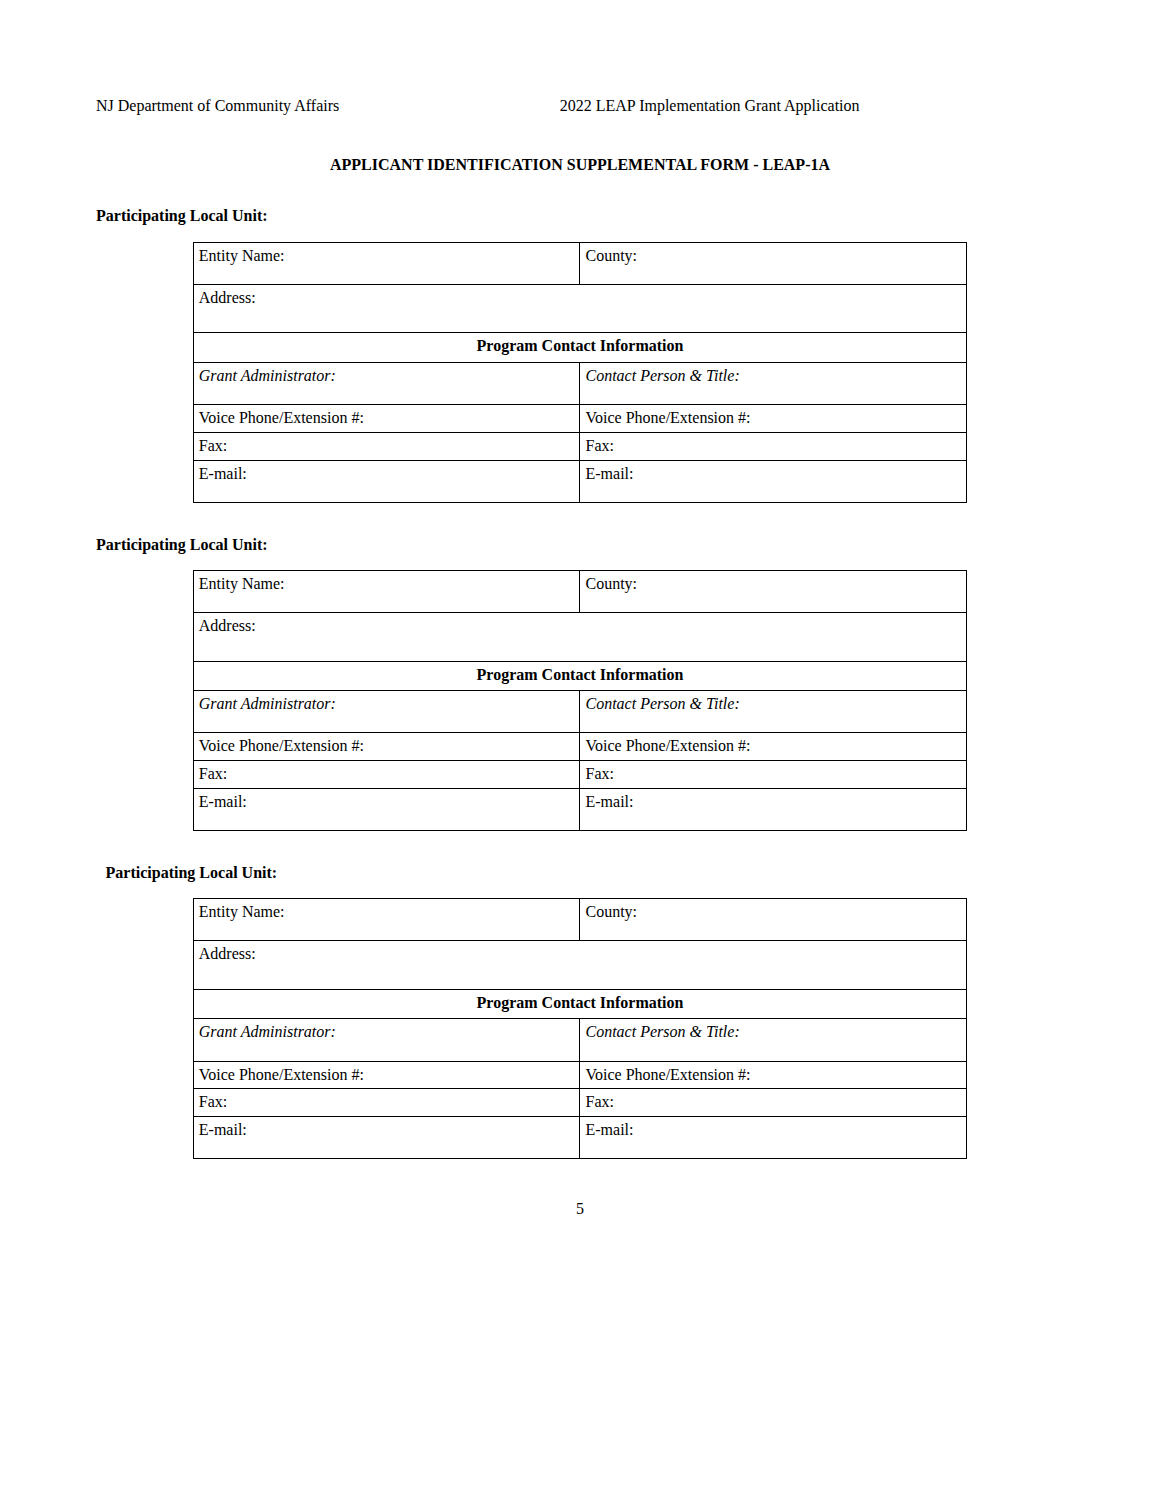NJ Department of Community Affairs
2022 LEAP Implementation Grant Application
APPLICANT IDENTIFICATION SUPPLEMENTAL FORM - LEAP-1A
Participating Local Unit:
| Entity Name: | County: |
| Address: |
| Program Contact Information |
| Grant Administrator: | Contact Person & Title: |
| Voice Phone/Extension #: | Voice Phone/Extension #: |
| Fax: | Fax: |
| E-mail: | E-mail: |
Participating Local Unit:
| Entity Name: | County: |
| Address: |
| Program Contact Information |
| Grant Administrator: | Contact Person & Title: |
| Voice Phone/Extension #: | Voice Phone/Extension #: |
| Fax: | Fax: |
| E-mail: | E-mail: |
Participating Local Unit:
| Entity Name: | County: |
| Address: |
| Program Contact Information |
| Grant Administrator: | Contact Person & Title: |
| Voice Phone/Extension #: | Voice Phone/Extension #: |
| Fax: | Fax: |
| E-mail: | E-mail: |
5